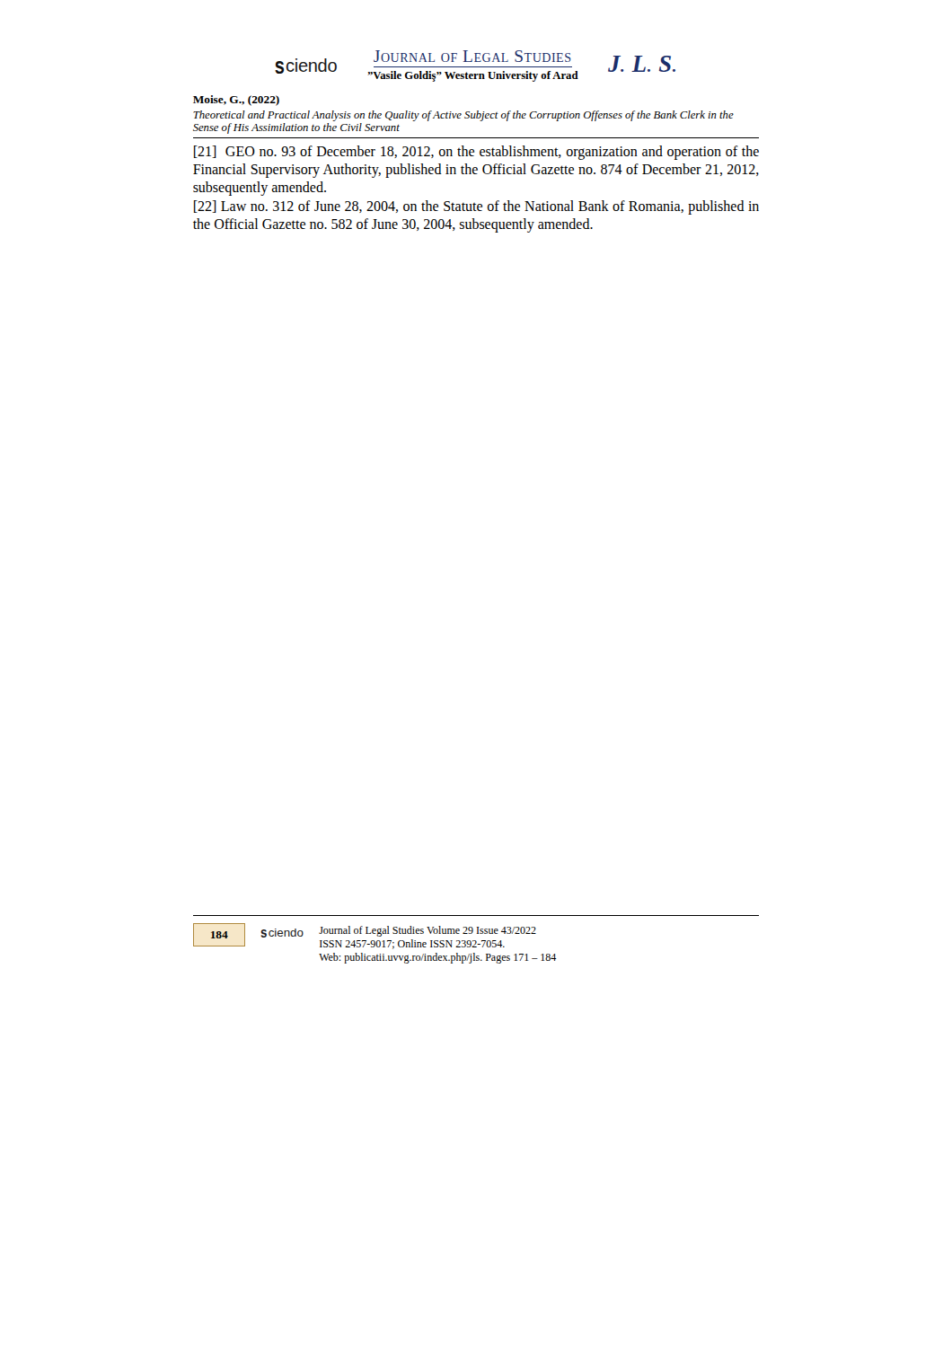sciendo
Journal of Legal Studies
”Vasile Goldiş” Western University of Arad
J. L. S.
Moise, G., (2022)
Theoretical and Practical Analysis on the Quality of Active Subject of the Corruption Offenses of the Bank Clerk in the Sense of His Assimilation to the Civil Servant
[21] GEO no. 93 of December 18, 2012, on the establishment, organization and operation of the Financial Supervisory Authority, published in the Official Gazette no. 874 of December 21, 2012, subsequently amended.
[22] Law no. 312 of June 28, 2004, on the Statute of the National Bank of Romania, published in the Official Gazette no. 582 of June 30, 2004, subsequently amended.
184
sciendo
Journal of Legal Studies Volume 29 Issue 43/2022
ISSN 2457-9017; Online ISSN 2392-7054.
Web: publicatii.uvvg.ro/index.php/jls. Pages 171 – 184